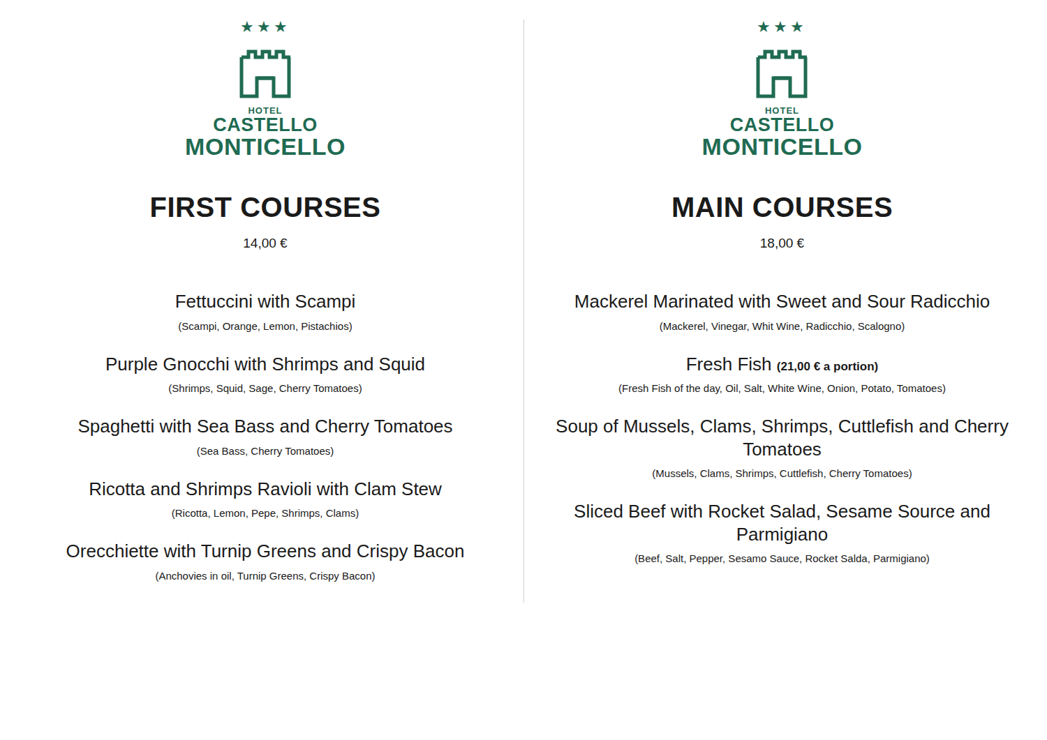★★★ HOTEL CASTELLO MONTICELLO
FIRST COURSES
14,00 €
Fettuccini with Scampi
(Scampi, Orange, Lemon, Pistachios)
Purple Gnocchi with Shrimps and Squid
(Shrimps, Squid, Sage, Cherry Tomatoes)
Spaghetti with Sea Bass and Cherry Tomatoes
(Sea Bass, Cherry Tomatoes)
Ricotta and Shrimps Ravioli with Clam Stew
(Ricotta, Lemon, Pepe, Shrimps, Clams)
Orecchiette with Turnip Greens and Crispy Bacon
(Anchovies in oil, Turnip Greens, Crispy Bacon)
★★★ HOTEL CASTELLO MONTICELLO
MAIN COURSES
18,00 €
Mackerel Marinated with Sweet and Sour Radicchio
(Mackerel, Vinegar, Whit Wine, Radicchio, Scalogno)
Fresh Fish (21,00 € a portion)
(Fresh Fish of the day, Oil, Salt, White Wine, Onion, Potato, Tomatoes)
Soup of Mussels, Clams, Shrimps, Cuttlefish and Cherry Tomatoes
(Mussels, Clams, Shrimps, Cuttlefish, Cherry Tomatoes)
Sliced Beef with Rocket Salad, Sesame Source and Parmigiano
(Beef, Salt, Pepper, Sesamo Sauce, Rocket Salda, Parmigiano)